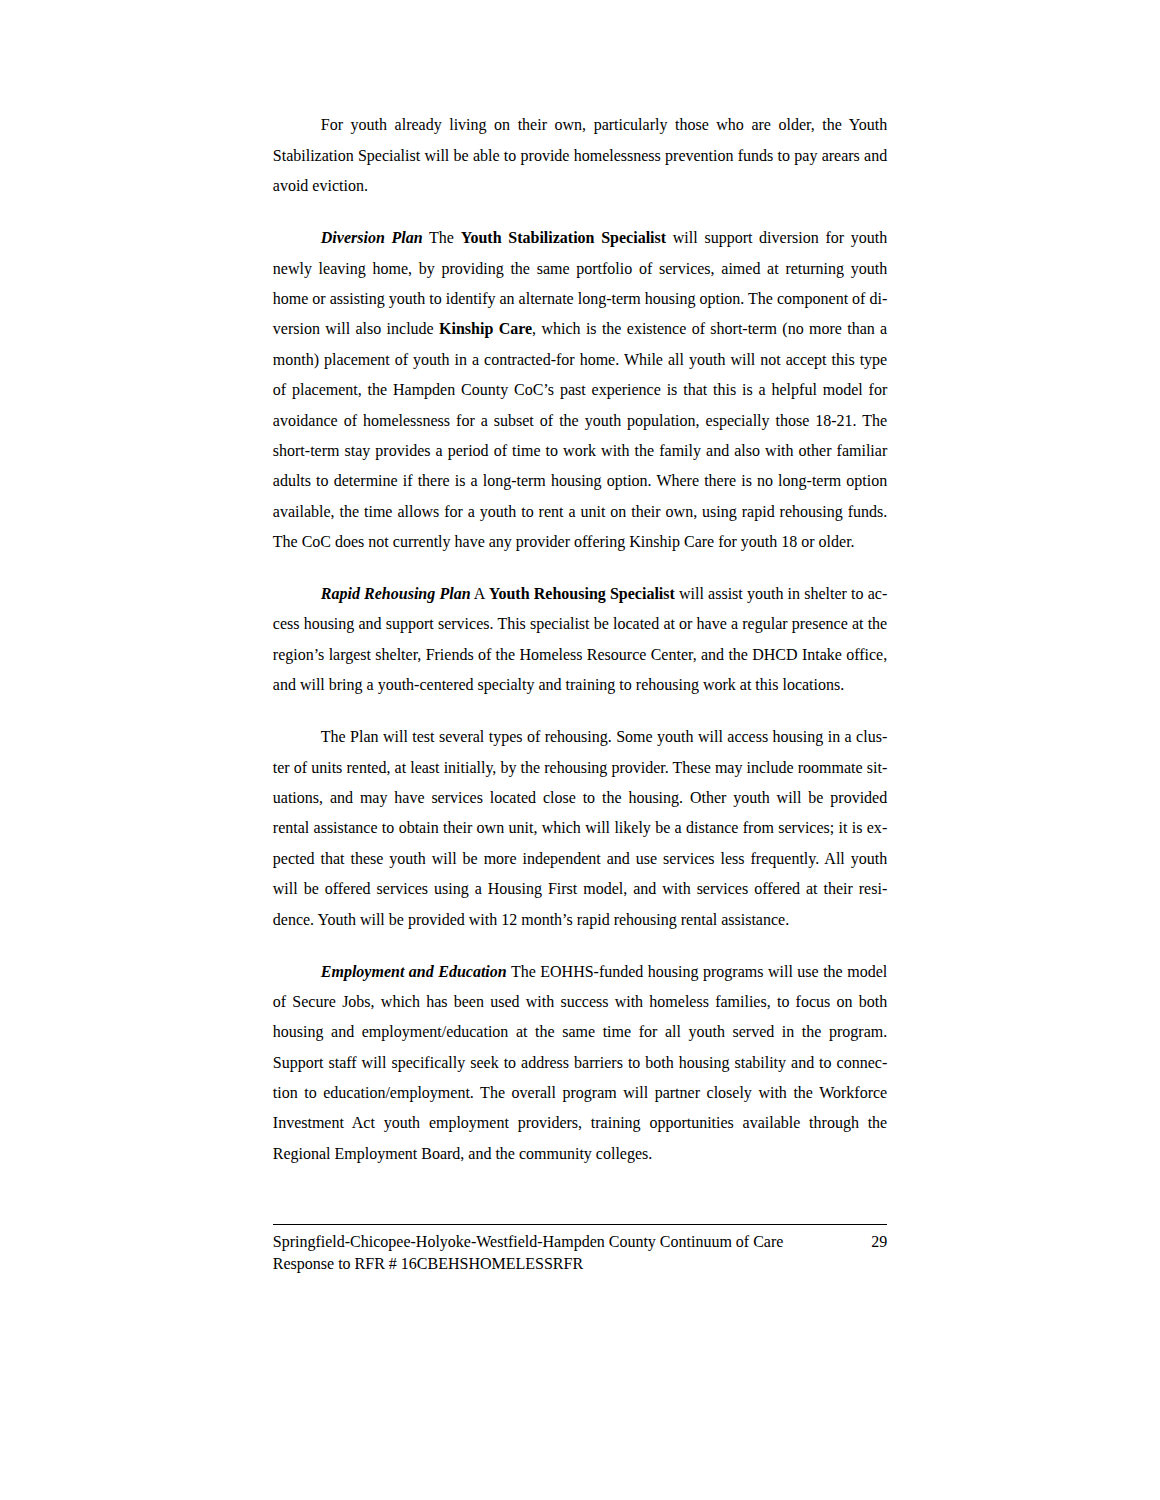For youth already living on their own, particularly those who are older, the Youth Stabilization Specialist will be able to provide homelessness prevention funds to pay arears and avoid eviction.
Diversion Plan The Youth Stabilization Specialist will support diversion for youth newly leaving home, by providing the same portfolio of services, aimed at returning youth home or assisting youth to identify an alternate long-term housing option. The component of diversion will also include Kinship Care, which is the existence of short-term (no more than a month) placement of youth in a contracted-for home. While all youth will not accept this type of placement, the Hampden County CoC’s past experience is that this is a helpful model for avoidance of homelessness for a subset of the youth population, especially those 18-21. The short-term stay provides a period of time to work with the family and also with other familiar adults to determine if there is a long-term housing option. Where there is no long-term option available, the time allows for a youth to rent a unit on their own, using rapid rehousing funds. The CoC does not currently have any provider offering Kinship Care for youth 18 or older.
Rapid Rehousing Plan A Youth Rehousing Specialist will assist youth in shelter to access housing and support services. This specialist be located at or have a regular presence at the region’s largest shelter, Friends of the Homeless Resource Center, and the DHCD Intake office, and will bring a youth-centered specialty and training to rehousing work at this locations.
The Plan will test several types of rehousing. Some youth will access housing in a cluster of units rented, at least initially, by the rehousing provider. These may include roommate situations, and may have services located close to the housing. Other youth will be provided rental assistance to obtain their own unit, which will likely be a distance from services; it is expected that these youth will be more independent and use services less frequently. All youth will be offered services using a Housing First model, and with services offered at their residence. Youth will be provided with 12 month’s rapid rehousing rental assistance.
Employment and Education The EOHHS-funded housing programs will use the model of Secure Jobs, which has been used with success with homeless families, to focus on both housing and employment/education at the same time for all youth served in the program. Support staff will specifically seek to address barriers to both housing stability and to connection to education/employment. The overall program will partner closely with the Workforce Investment Act youth employment providers, training opportunities available through the Regional Employment Board, and the community colleges.
Springfield-Chicopee-Holyoke-Westfield-Hampden County Continuum of Care
Response to RFR # 16CBEHSHOMELESSRFR
29